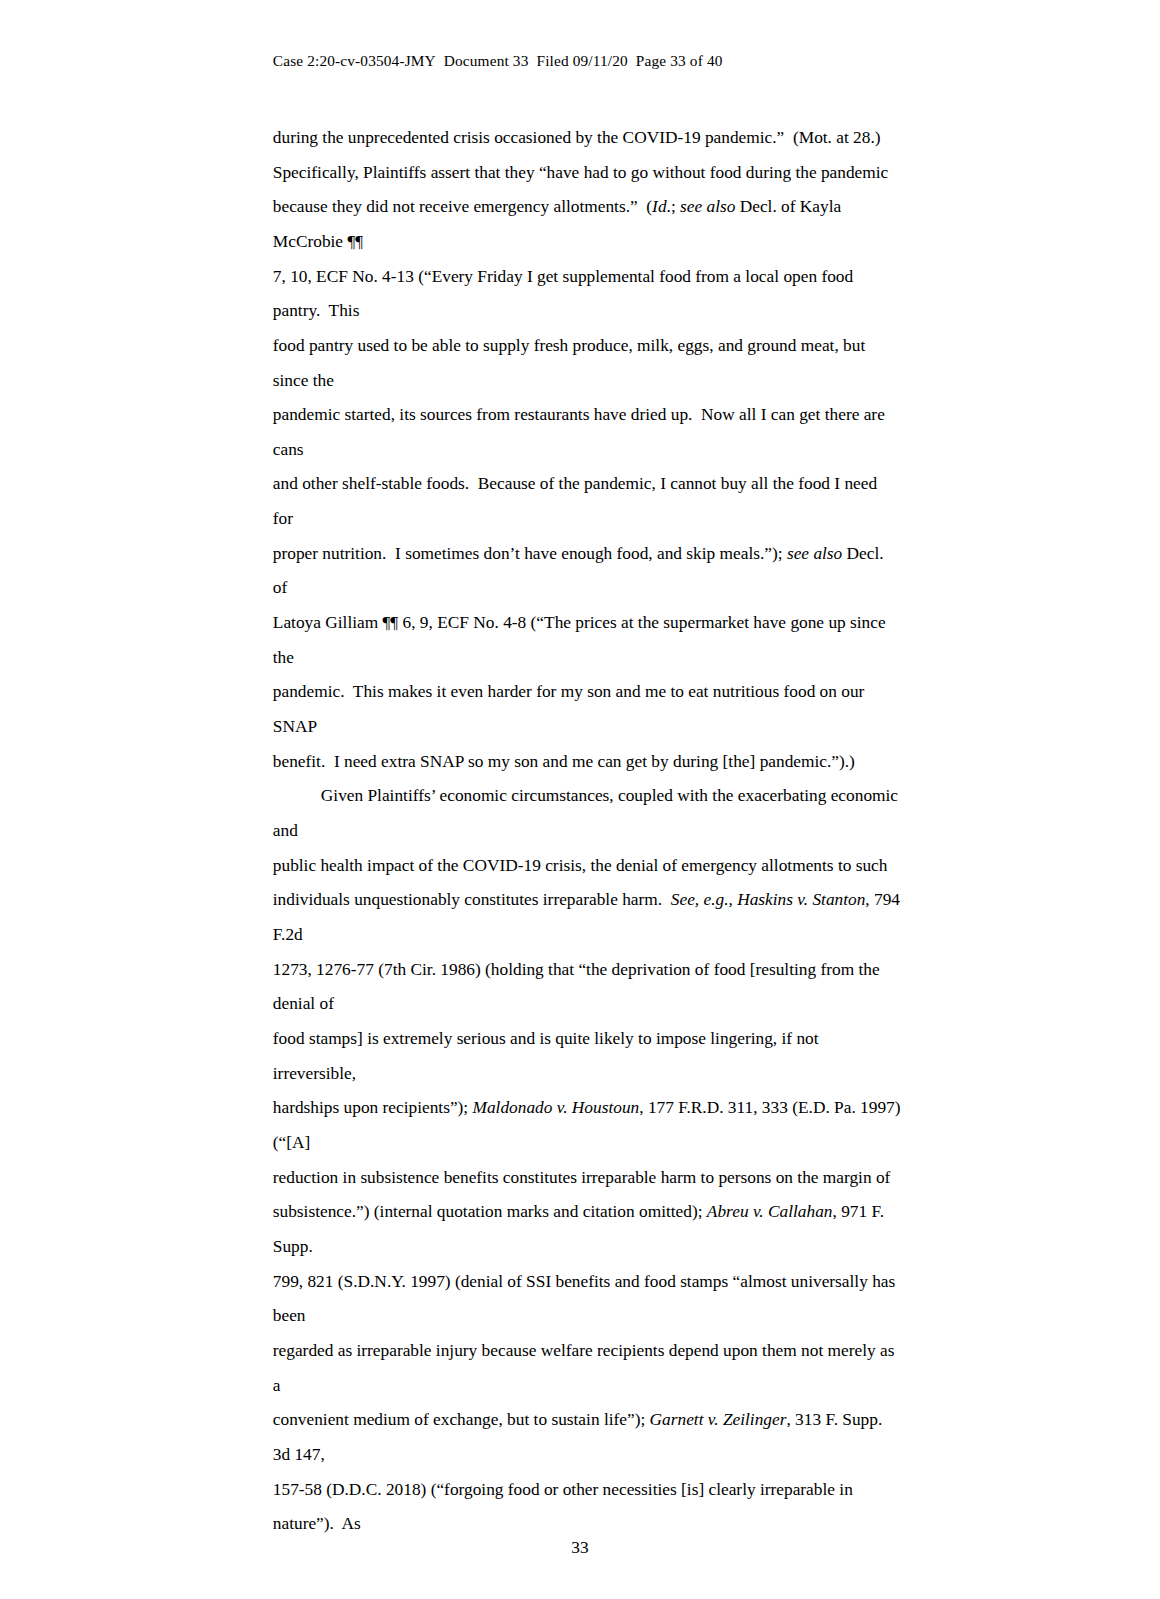Case 2:20-cv-03504-JMY Document 33 Filed 09/11/20 Page 33 of 40
during the unprecedented crisis occasioned by the COVID-19 pandemic.” (Mot. at 28.)
Specifically, Plaintiffs assert that they “have had to go without food during the pandemic
because they did not receive emergency allotments.” (Id.; see also Decl. of Kayla McCrobie ¶¶
7, 10, ECF No. 4-13 (“Every Friday I get supplemental food from a local open food pantry. This
food pantry used to be able to supply fresh produce, milk, eggs, and ground meat, but since the
pandemic started, its sources from restaurants have dried up. Now all I can get there are cans
and other shelf-stable foods. Because of the pandemic, I cannot buy all the food I need for
proper nutrition. I sometimes don’t have enough food, and skip meals.”); see also Decl. of
Latoya Gilliam ¶¶ 6, 9, ECF No. 4-8 (“The prices at the supermarket have gone up since the
pandemic. This makes it even harder for my son and me to eat nutritious food on our SNAP
benefit. I need extra SNAP so my son and me can get by during [the] pandemic.”).)
Given Plaintiffs’ economic circumstances, coupled with the exacerbating economic and
public health impact of the COVID-19 crisis, the denial of emergency allotments to such
individuals unquestionably constitutes irreparable harm. See, e.g., Haskins v. Stanton, 794 F.2d
1273, 1276-77 (7th Cir. 1986) (holding that “the deprivation of food [resulting from the denial of
food stamps] is extremely serious and is quite likely to impose lingering, if not irreversible,
hardships upon recipients”); Maldonado v. Houstoun, 177 F.R.D. 311, 333 (E.D. Pa. 1997) (“[A]
reduction in subsistence benefits constitutes irreparable harm to persons on the margin of
subsistence.”) (internal quotation marks and citation omitted); Abreu v. Callahan, 971 F. Supp.
799, 821 (S.D.N.Y. 1997) (denial of SSI benefits and food stamps “almost universally has been
regarded as irreparable injury because welfare recipients depend upon them not merely as a
convenient medium of exchange, but to sustain life”); Garnett v. Zeilinger, 313 F. Supp. 3d 147,
157-58 (D.D.C. 2018) (“forgoing food or other necessities [is] clearly irreparable in nature”). As
33